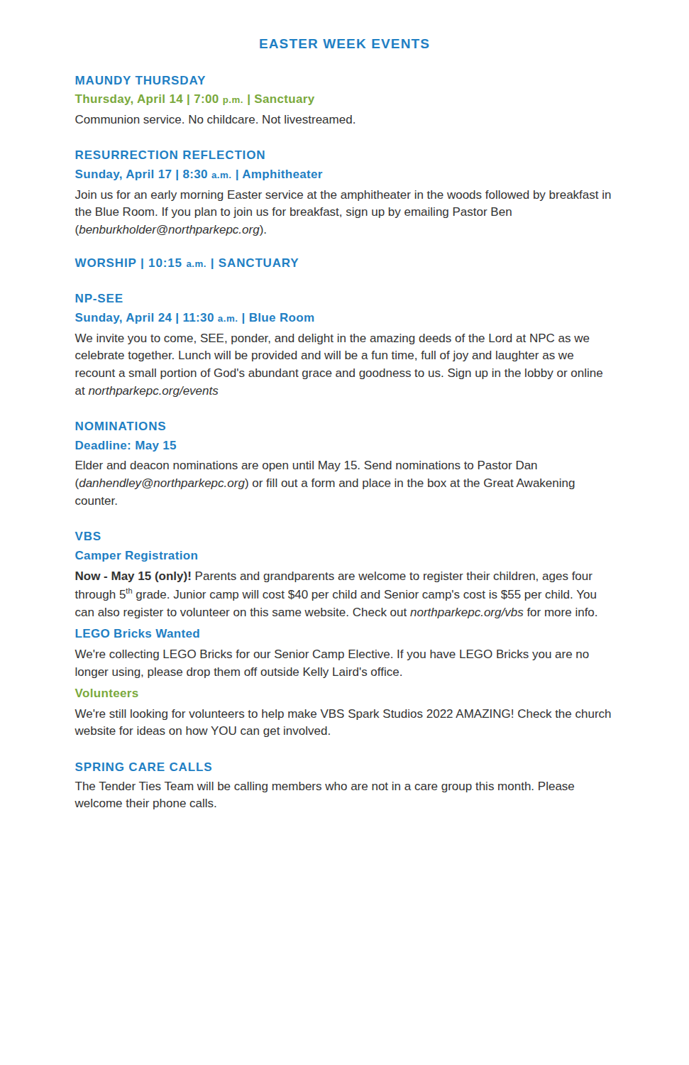Easter Week Events
Maundy Thursday
Thursday, April 14 | 7:00 p.m. | Sanctuary
Communion service. No childcare. Not livestreamed.
Resurrection Reflection
Sunday, April 17 | 8:30 a.m. | Amphitheater
Join us for an early morning Easter service at the amphitheater in the woods followed by breakfast in the Blue Room. If you plan to join us for breakfast, sign up by emailing Pastor Ben (benburkholder@northparkepc.org).
Worship | 10:15 a.m. | Sanctuary
NP-SEE
Sunday, April 24 | 11:30 a.m. | Blue Room
We invite you to come, SEE, ponder, and delight in the amazing deeds of the Lord at NPC as we celebrate together. Lunch will be provided and will be a fun time, full of joy and laughter as we recount a small portion of God's abundant grace and goodness to us. Sign up in the lobby or online at northparkepc.org/events
Nominations
Deadline: May 15
Elder and deacon nominations are open until May 15. Send nominations to Pastor Dan (danhendley@northparkepc.org) or fill out a form and place in the box at the Great Awakening counter.
VBS
Camper Registration
Now - May 15 (only)! Parents and grandparents are welcome to register their children, ages four through 5th grade. Junior camp will cost $40 per child and Senior camp's cost is $55 per child. You can also register to volunteer on this same website. Check out northparkepc.org/vbs for more info.
LEGO Bricks Wanted
We're collecting LEGO Bricks for our Senior Camp Elective. If you have LEGO Bricks you are no longer using, please drop them off outside Kelly Laird's office.
Volunteers
We're still looking for volunteers to help make VBS Spark Studios 2022 AMAZING! Check the church website for ideas on how YOU can get involved.
Spring Care Calls
The Tender Ties Team will be calling members who are not in a care group this month. Please welcome their phone calls.